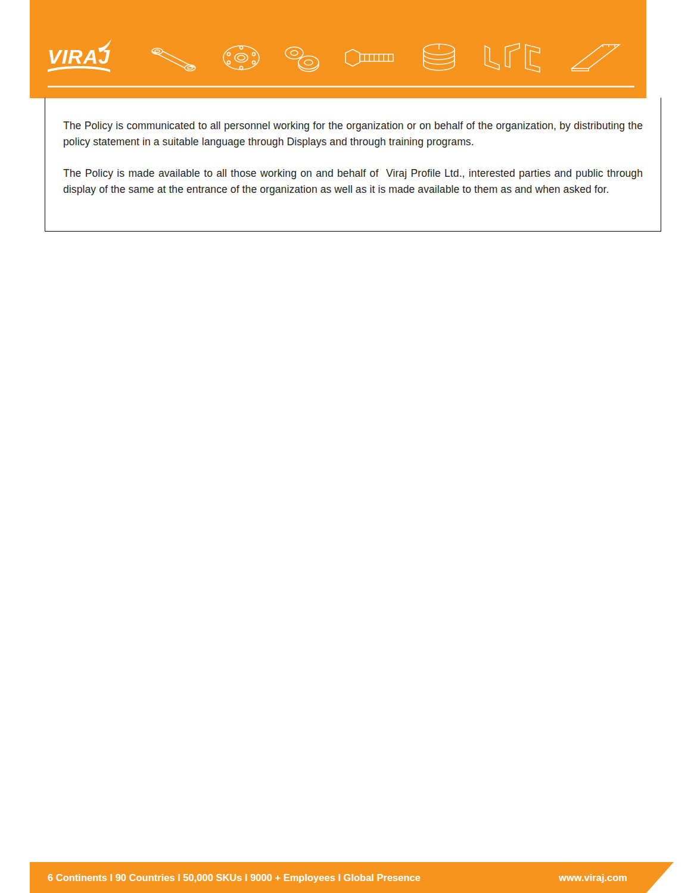VIRAJ
The Policy is communicated to all personnel working for the organization or on behalf of the organization, by distributing the policy statement in a suitable language through Displays and through training programs.
The Policy is made available to all those working on and behalf of Viraj Profile Ltd., interested parties and public through display of the same at the entrance of the organization as well as it is made available to them as and when asked for.
6 Continents I 90 Countries I 50,000 SKUs I 9000 + Employees I Global Presence
www.viraj.com